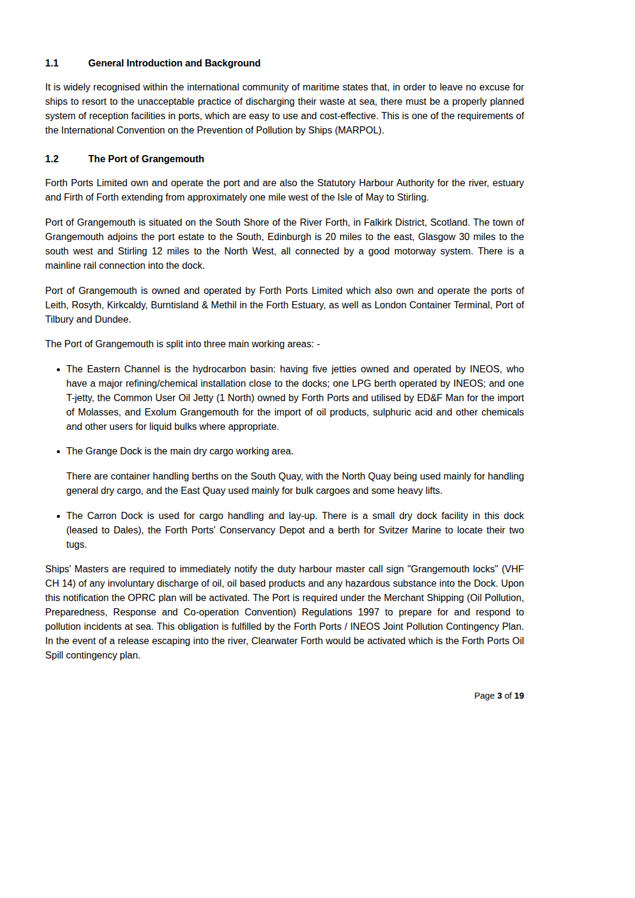1.1 General Introduction and Background
It is widely recognised within the international community of maritime states that, in order to leave no excuse for ships to resort to the unacceptable practice of discharging their waste at sea, there must be a properly planned system of reception facilities in ports, which are easy to use and cost-effective. This is one of the requirements of the International Convention on the Prevention of Pollution by Ships (MARPOL).
1.2 The Port of Grangemouth
Forth Ports Limited own and operate the port and are also the Statutory Harbour Authority for the river, estuary and Firth of Forth extending from approximately one mile west of the Isle of May to Stirling.
Port of Grangemouth is situated on the South Shore of the River Forth, in Falkirk District, Scotland. The town of Grangemouth adjoins the port estate to the South, Edinburgh is 20 miles to the east, Glasgow 30 miles to the south west and Stirling 12 miles to the North West, all connected by a good motorway system. There is a mainline rail connection into the dock.
Port of Grangemouth is owned and operated by Forth Ports Limited which also own and operate the ports of Leith, Rosyth, Kirkcaldy, Burntisland & Methil in the Forth Estuary, as well as London Container Terminal, Port of Tilbury and Dundee.
The Port of Grangemouth is split into three main working areas: -
The Eastern Channel is the hydrocarbon basin: having five jetties owned and operated by INEOS, who have a major refining/chemical installation close to the docks; one LPG berth operated by INEOS; and one T-jetty, the Common User Oil Jetty (1 North) owned by Forth Ports and utilised by ED&F Man for the import of Molasses, and Exolum Grangemouth for the import of oil products, sulphuric acid and other chemicals and other users for liquid bulks where appropriate.
The Grange Dock is the main dry cargo working area.
There are container handling berths on the South Quay, with the North Quay being used mainly for handling general dry cargo, and the East Quay used mainly for bulk cargoes and some heavy lifts.
The Carron Dock is used for cargo handling and lay-up. There is a small dry dock facility in this dock (leased to Dales), the Forth Ports' Conservancy Depot and a berth for Svitzer Marine to locate their two tugs.
Ships' Masters are required to immediately notify the duty harbour master call sign "Grangemouth locks" (VHF CH 14) of any involuntary discharge of oil, oil based products and any hazardous substance into the Dock. Upon this notification the OPRC plan will be activated. The Port is required under the Merchant Shipping (Oil Pollution, Preparedness, Response and Co-operation Convention) Regulations 1997 to prepare for and respond to pollution incidents at sea. This obligation is fulfilled by the Forth Ports / INEOS Joint Pollution Contingency Plan. In the event of a release escaping into the river, Clearwater Forth would be activated which is the Forth Ports Oil Spill contingency plan.
Page 3 of 19